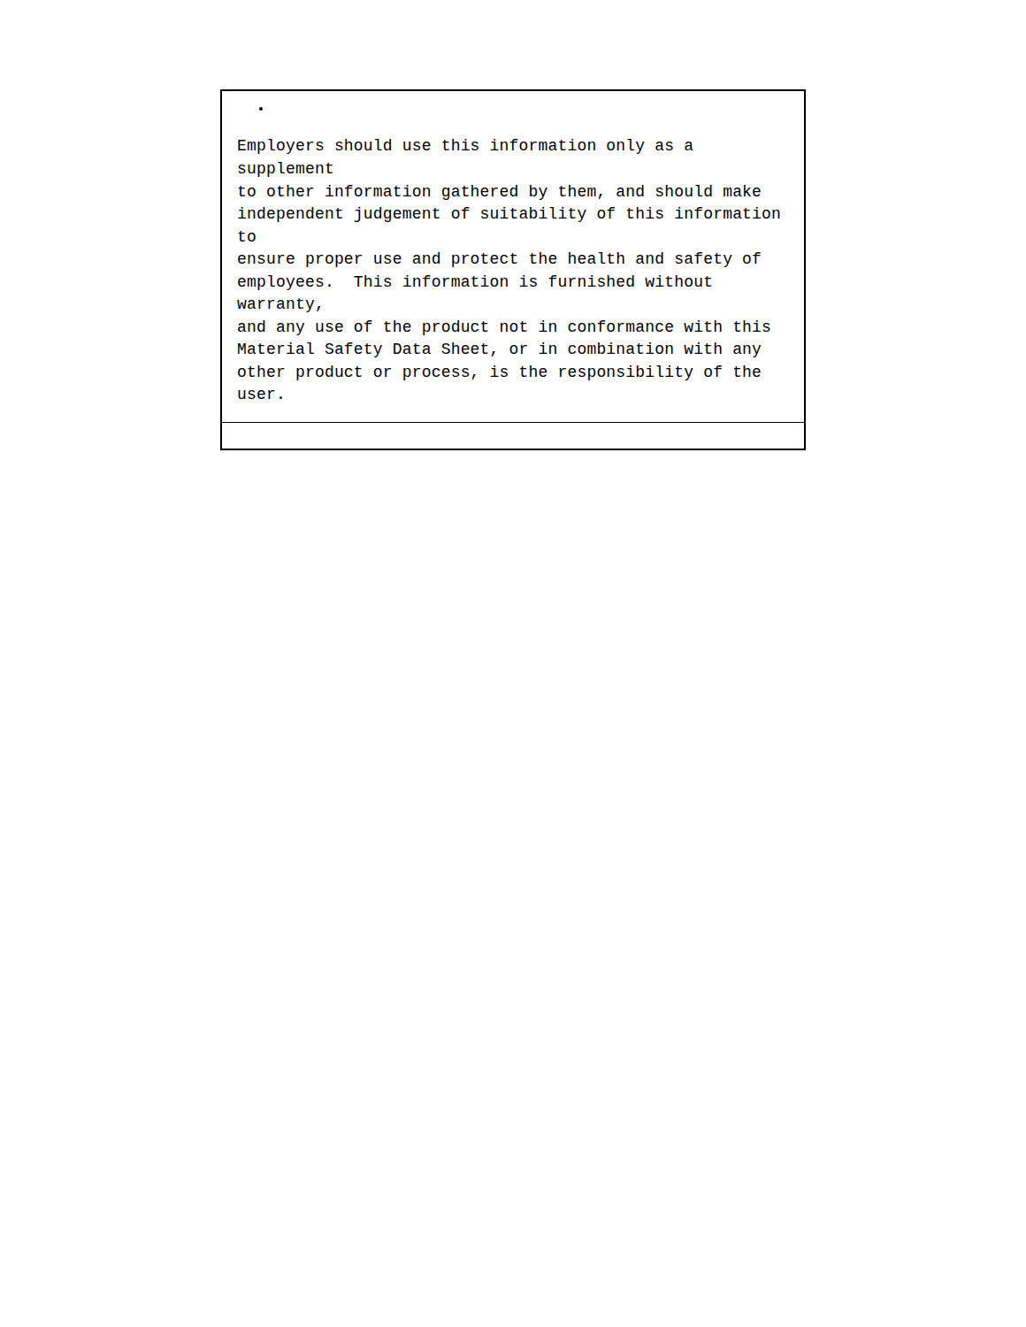| Employers should use this information only as a supplement to other information gathered by them, and should make independent judgement of suitability of this information to ensure proper use and protect the health and safety of employees. This information is furnished without warranty, and any use of the product not in conformance with this Material Safety Data Sheet, or in combination with any other product or process, is the responsibility of the user. |